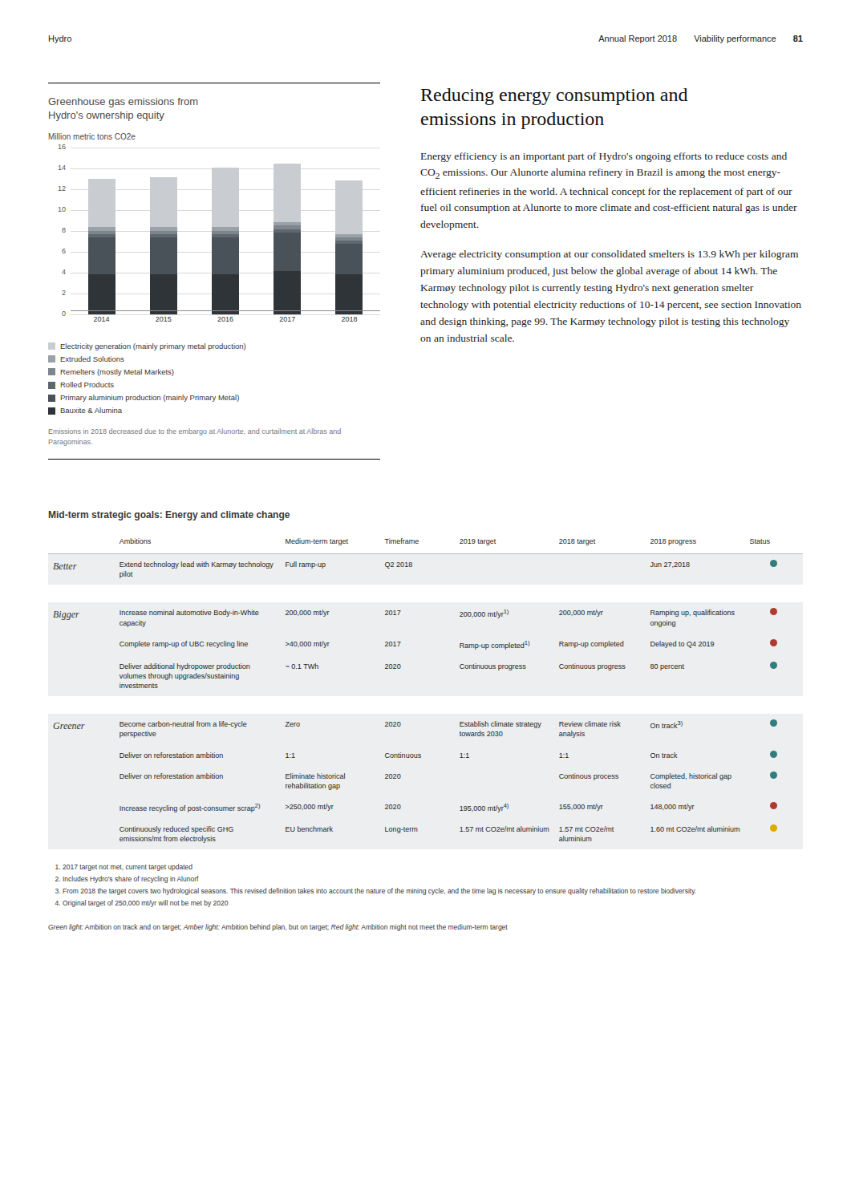Hydro
Annual Report 2018 Viability performance 81
Greenhouse gas emissions from
Hydro's ownership equity
Million metric tons CO2e
16
14
12
10
8
6
4
2
0
2014 2015 2016 2017 2018
Electricity generation (mainly primary metal production)
Extruded Solutions
Remelters (mostly Metal Markets)
Rolled Products
Primary aluminium production (mainly Primary Metal)
Bauxite & Alumina
Emissions in 2018 decreased due to the embargo at Alunorte, and curtailment at Albras and Paragominas.
Reducing energy consumption and
emissions in production
Energy efficiency is an important part of Hydro's ongoing efforts to reduce costs and CO2 emissions. Our Alunorte alumina refinery in Brazil is among the most energy-efficient refineries in the world. A technical concept for the replacement of part of our fuel oil consumption at Alunorte to more climate and cost-efficient natural gas is under development.
Average electricity consumption at our consolidated smelters is 13.9 kWh per kilogram primary aluminium produced, just below the global average of about 14 kWh. The Karmøy technology pilot is currently testing Hydro's next generation smelter technology with potential electricity reductions of 10-14 percent, see section Innovation and design thinking, page 99. The Karmøy technology pilot is testing this technology on an industrial scale.
Mid-term strategic goals: Energy and climate change
| | Ambitions | Medium-term target | Timeframe | 2019 target | 2018 target | 2018 progress | Status |
| --- | --- | --- | --- | --- | --- | --- | --- |
| Better | Extend technology lead with Karmøy technology pilot | Full ramp-up | Q2 2018 | | | Jun 27,2018 | |
| Bigger | Increase nominal automotive Body-in-White capacity | 200,000 mt/yr | 2017 | 200,000 mt/yr 1) | 200,000 mt/yr | Ramping up, qualifications ongoing | |
| Complete ramp-up of UBC recycling line | >40,000 mt/yr | 2017 | Ramp-up completed 1) | Ramp-up completed | Delayed to Q4 2019 | |
| Deliver additional hydropower production volumes through upgrades/sustaining investments | ~ 0.1 TWh | 2020 | Continuous progress | Continuous progress | 80 percent | |
| Greener | Become carbon-neutral from a life-cycle perspective | Zero | 2020 | Establish climate strategy towards 2030 | Review climate risk analysis | On track 3) | |
| Deliver on reforestation ambition | 1:1 | Continuous | 1:1 | 1:1 | On track | |
| Deliver on reforestation ambition | Eliminate historical rehabilitation gap | 2020 | | Continous process | Completed, historical gap closed | |
| Increase recycling of post-consumer scrap 2) | >250,000 mt/yr | 2020 | 195,000 mt/yr 4) | 155,000 mt/yr | 148,000 mt/yr | |
| Continuously reduced specific GHG emissions/mt from electrolysis | EU benchmark | Long-term | 1.57 mt CO2e/mt aluminium | 1.57 mt CO2e/mt aluminium | 1.60 mt CO2e/mt aluminium | |
2017 target not met, current target updated
Includes Hydro's share of recycling in Alunorf
From 2018 the target covers two hydrological seasons. This revised definition takes into account the nature of the mining cycle, and the time lag is necessary to ensure quality rehabilitation to restore biodiversity.
Original target of 250,000 mt/yr will not be met by 2020
Green light: Ambition on track and on target; Amber light: Ambition behind plan, but on target; Red light: Ambition might not meet the medium-term target